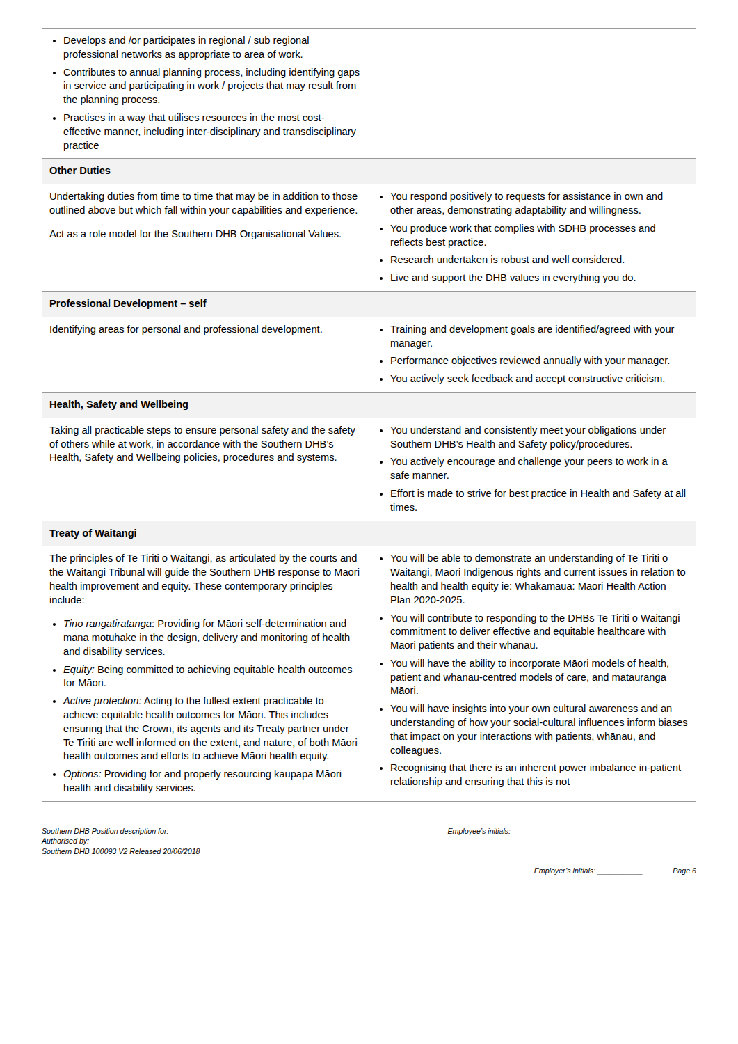| Develops and /or participates in regional / sub regional professional networks as appropriate to area of work. Contributes to annual planning process, including identifying gaps in service and participating in work / projects that may result from the planning process. Practises in a way that utilises resources in the most cost-effective manner, including inter-disciplinary and transdisciplinary practice | |
| Other Duties |
| Undertaking duties from time to time that may be in addition to those outlined above but which fall within your capabilities and experience. Act as a role model for the Southern DHB Organisational Values. | You respond positively to requests for assistance in own and other areas, demonstrating adaptability and willingness. You produce work that complies with SDHB processes and reflects best practice. Research undertaken is robust and well considered. Live and support the DHB values in everything you do. |
| Professional Development – self |
| Identifying areas for personal and professional development. | Training and development goals are identified/agreed with your manager. Performance objectives reviewed annually with your manager. You actively seek feedback and accept constructive criticism. |
| Health, Safety and Wellbeing |
| Taking all practicable steps to ensure personal safety and the safety of others while at work, in accordance with the Southern DHB’s Health, Safety and Wellbeing policies, procedures and systems. | You understand and consistently meet your obligations under Southern DHB’s Health and Safety policy/procedures. You actively encourage and challenge your peers to work in a safe manner. Effort is made to strive for best practice in Health and Safety at all times. |
| Treaty of Waitangi |
| The principles of Te Tiriti o Waitangi, as articulated by the courts and the Waitangi Tribunal will guide the Southern DHB response to Māori health improvement and equity. These contemporary principles include: Tino rangatiratanga : Providing for Māori self-determination and mana motuhake in the design, delivery and monitoring of health and disability services. Equity: Being committed to achieving equitable health outcomes for Māori. Active protection: Acting to the fullest extent practicable to achieve equitable health outcomes for Māori. This includes ensuring that the Crown, its agents and its Treaty partner under Te Tiriti are well informed on the extent, and nature, of both Māori health outcomes and efforts to achieve Māori health equity. Options: Providing for and properly resourcing kaupapa Māori health and disability services. | You will be able to demonstrate an understanding of Te Tiriti o Waitangi, Māori Indigenous rights and current issues in relation to health and health equity ie: Whakamaua: Māori Health Action Plan 2020-2025. You will contribute to responding to the DHBs Te Tiriti o Waitangi commitment to deliver effective and equitable healthcare with Māori patients and their whānau. You will have the ability to incorporate Māori models of health, patient and whānau-centred models of care, and mātauranga Māori. You will have insights into your own cultural awareness and an understanding of how your social-cultural influences inform biases that impact on your interactions with patients, whānau, and colleagues. Recognising that there is an inherent power imbalance in-patient relationship and ensuring that this is not |
Southern DHB Position description for:
Authorised by:
Southern DHB 100093 V2 Released 20/06/2018
Employee’s initials: ___________
Employer’s initials: ___________ Page 6